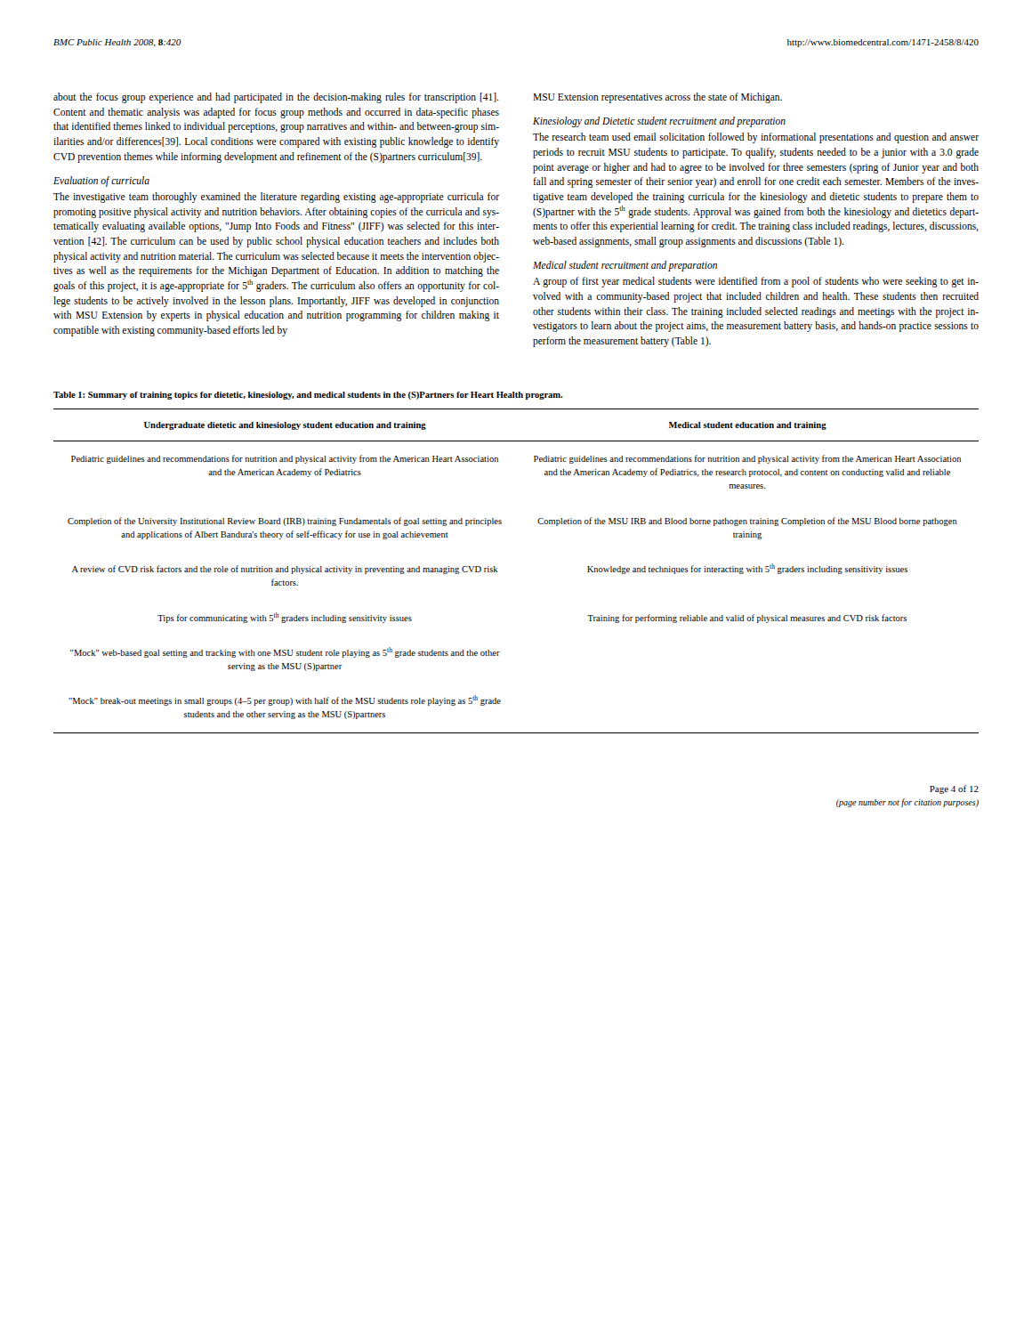BMC Public Health 2008, 8:420
http://www.biomedcentral.com/1471-2458/8/420
about the focus group experience and had participated in the decision-making rules for transcription [41]. Content and thematic analysis was adapted for focus group methods and occurred in data-specific phases that identified themes linked to individual perceptions, group narratives and within- and between-group similarities and/or differences[39]. Local conditions were compared with existing public knowledge to identify CVD prevention themes while informing development and refinement of the (S)partners curriculum[39].
Evaluation of curricula
The investigative team thoroughly examined the literature regarding existing age-appropriate curricula for promoting positive physical activity and nutrition behaviors. After obtaining copies of the curricula and systematically evaluating available options, "Jump Into Foods and Fitness" (JIFF) was selected for this intervention [42]. The curriculum can be used by public school physical education teachers and includes both physical activity and nutrition material. The curriculum was selected because it meets the intervention objectives as well as the requirements for the Michigan Department of Education. In addition to matching the goals of this project, it is age-appropriate for 5th graders. The curriculum also offers an opportunity for college students to be actively involved in the lesson plans. Importantly, JIFF was developed in conjunction with MSU Extension by experts in physical education and nutrition programming for children making it compatible with existing community-based efforts led by
MSU Extension representatives across the state of Michigan.
Kinesiology and Dietetic student recruitment and preparation
The research team used email solicitation followed by informational presentations and question and answer periods to recruit MSU students to participate. To qualify, students needed to be a junior with a 3.0 grade point average or higher and had to agree to be involved for three semesters (spring of Junior year and both fall and spring semester of their senior year) and enroll for one credit each semester. Members of the investigative team developed the training curricula for the kinesiology and dietetic students to prepare them to (S)partner with the 5th grade students. Approval was gained from both the kinesiology and dietetics departments to offer this experiential learning for credit. The training class included readings, lectures, discussions, web-based assignments, small group assignments and discussions (Table 1).
Medical student recruitment and preparation
A group of first year medical students were identified from a pool of students who were seeking to get involved with a community-based project that included children and health. These students then recruited other students within their class. The training included selected readings and meetings with the project investigators to learn about the project aims, the measurement battery basis, and hands-on practice sessions to perform the measurement battery (Table 1).
Table 1: Summary of training topics for dietetic, kinesiology, and medical students in the (S)Partners for Heart Health program.
| Undergraduate dietetic and kinesiology student education and training | Medical student education and training |
| --- | --- |
| Pediatric guidelines and recommendations for nutrition and physical activity from the American Heart Association and the American Academy of Pediatrics | Pediatric guidelines and recommendations for nutrition and physical activity from the American Heart Association and the American Academy of Pediatrics, the research protocol, and content on conducting valid and reliable measures. |
| Completion of the University Institutional Review Board (IRB) training Fundamentals of goal setting and principles and applications of Albert Bandura's theory of self-efficacy for use in goal achievement | Completion of the MSU IRB and Blood borne pathogen training Completion of the MSU Blood borne pathogen training |
| A review of CVD risk factors and the role of nutrition and physical activity in preventing and managing CVD risk factors. | Knowledge and techniques for interacting with 5 th graders including sensitivity issues |
| Tips for communicating with 5 th graders including sensitivity issues | Training for performing reliable and valid of physical measures and CVD risk factors |
| "Mock" web-based goal setting and tracking with one MSU student role playing as 5 th grade students and the other serving as the MSU (S)partner | |
| "Mock" break-out meetings in small groups (4–5 per group) with half of the MSU students role playing as 5 th grade students and the other serving as the MSU (S)partners | |
Page 4 of 12
(page number not for citation purposes)